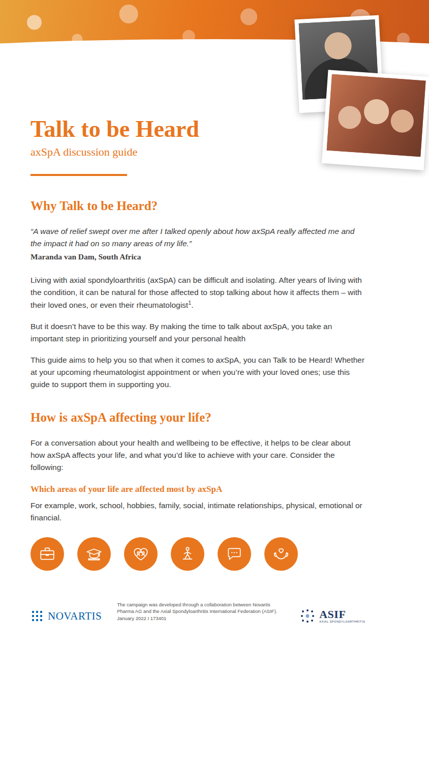Talk to be Heard
axSpA discussion guide
Why Talk to be Heard?
“A wave of relief swept over me after I talked openly about how axSpA really affected me and the impact it had on so many areas of my life.” Maranda van Dam, South Africa
Living with axial spondyloarthritis (axSpA) can be difficult and isolating. After years of living with the condition, it can be natural for those affected to stop talking about how it affects them – with their loved ones, or even their rheumatologist1.
But it doesn’t have to be this way. By making the time to talk about axSpA, you take an important step in prioritizing yourself and your personal health
This guide aims to help you so that when it comes to axSpA, you can Talk to be Heard! Whether at your upcoming rheumatologist appointment or when you’re with your loved ones; use this guide to support them in supporting you.
How is axSpA affecting your life?
For a conversation about your health and wellbeing to be effective, it helps to be clear about how axSpA affects your life, and what you’d like to achieve with your care. Consider the following:
Which areas of your life are affected most by axSpA
For example, work, school, hobbies, family, social, intimate relationships, physical, emotional or financial.
NOVARTIS
The campaign was developed through a collaboration between Novartis Pharma AG and the Axial Spondyloarthritis International Federation (ASIF).
January 2022 I 173401
ASIF Axial Spondyloarthritis